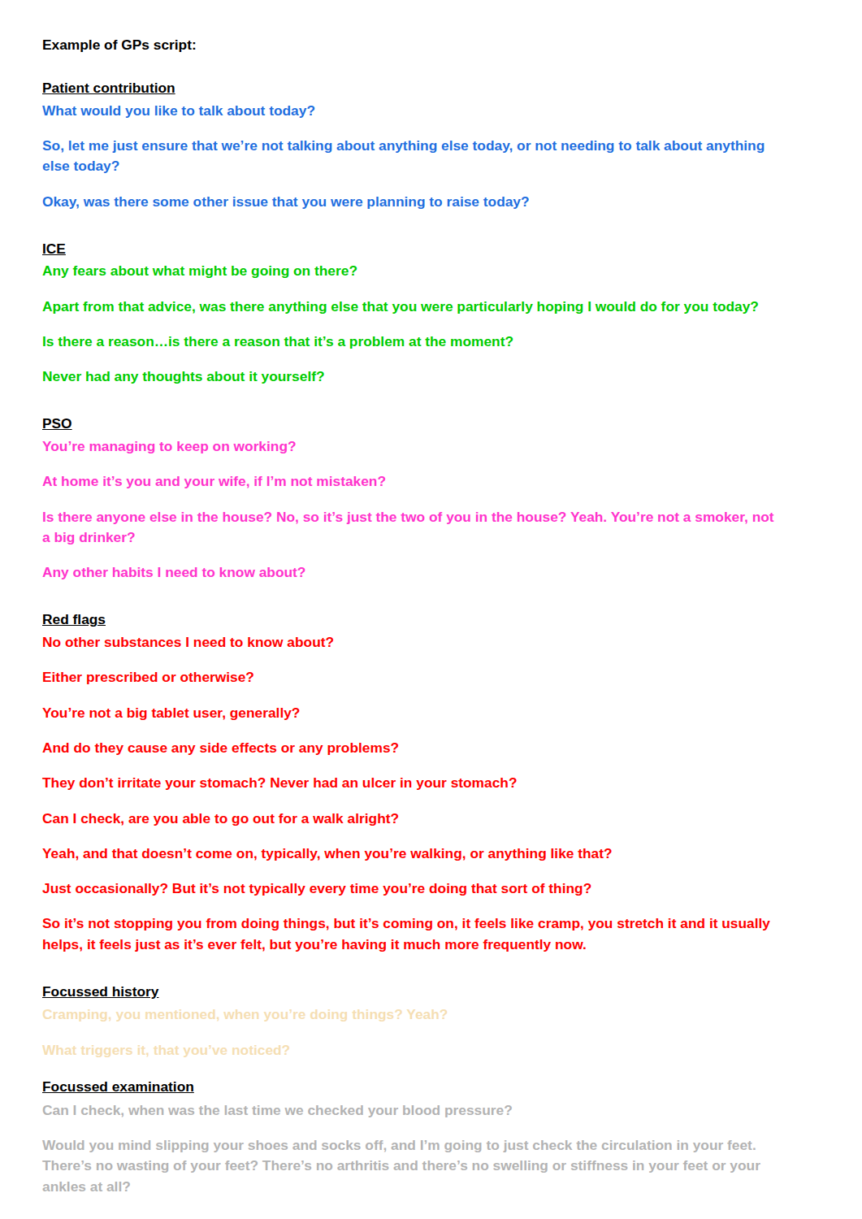Example of GPs script:
Patient contribution
What would you like to talk about today?
So, let me just ensure that we’re not talking about anything else today, or not needing to talk about anything else today?
Okay, was there some other issue that you were planning to raise today?
ICE
Any fears about what might be going on there?
Apart from that advice, was there anything else that you were particularly hoping I would do for you today?
Is there a reason…is there a reason that it’s a problem at the moment?
Never had any thoughts about it yourself?
PSO
You’re managing to keep on working?
At home it’s you and your wife, if I’m not mistaken?
Is there anyone else in the house? No, so it’s just the two of you in the house? Yeah. You’re not a smoker, not a big drinker?
Any other habits I need to know about?
Red flags
No other substances I need to know about?
Either prescribed or otherwise?
You’re not a big tablet user, generally?
And do they cause any side effects or any problems?
They don’t irritate your stomach? Never had an ulcer in your stomach?
Can I check, are you able to go out for a walk alright?
Yeah, and that doesn’t come on, typically, when you’re walking, or anything like that?
Just occasionally? But it’s not typically every time you’re doing that sort of thing?
So it’s not stopping you from doing things, but it’s coming on, it feels like cramp, you stretch it and it usually helps, it feels just as it’s ever felt, but you’re having it much more frequently now.
Focussed history
Cramping, you mentioned, when you’re doing things? Yeah?
What triggers it, that you’ve noticed?
Focussed examination
Can I check, when was the last time we checked your blood pressure?
Would you mind slipping your shoes and socks off, and I’m going to just check the circulation in your feet. There’s no wasting of your feet? There’s no arthritis and there’s no swelling or stiffness in your feet or your ankles at all?